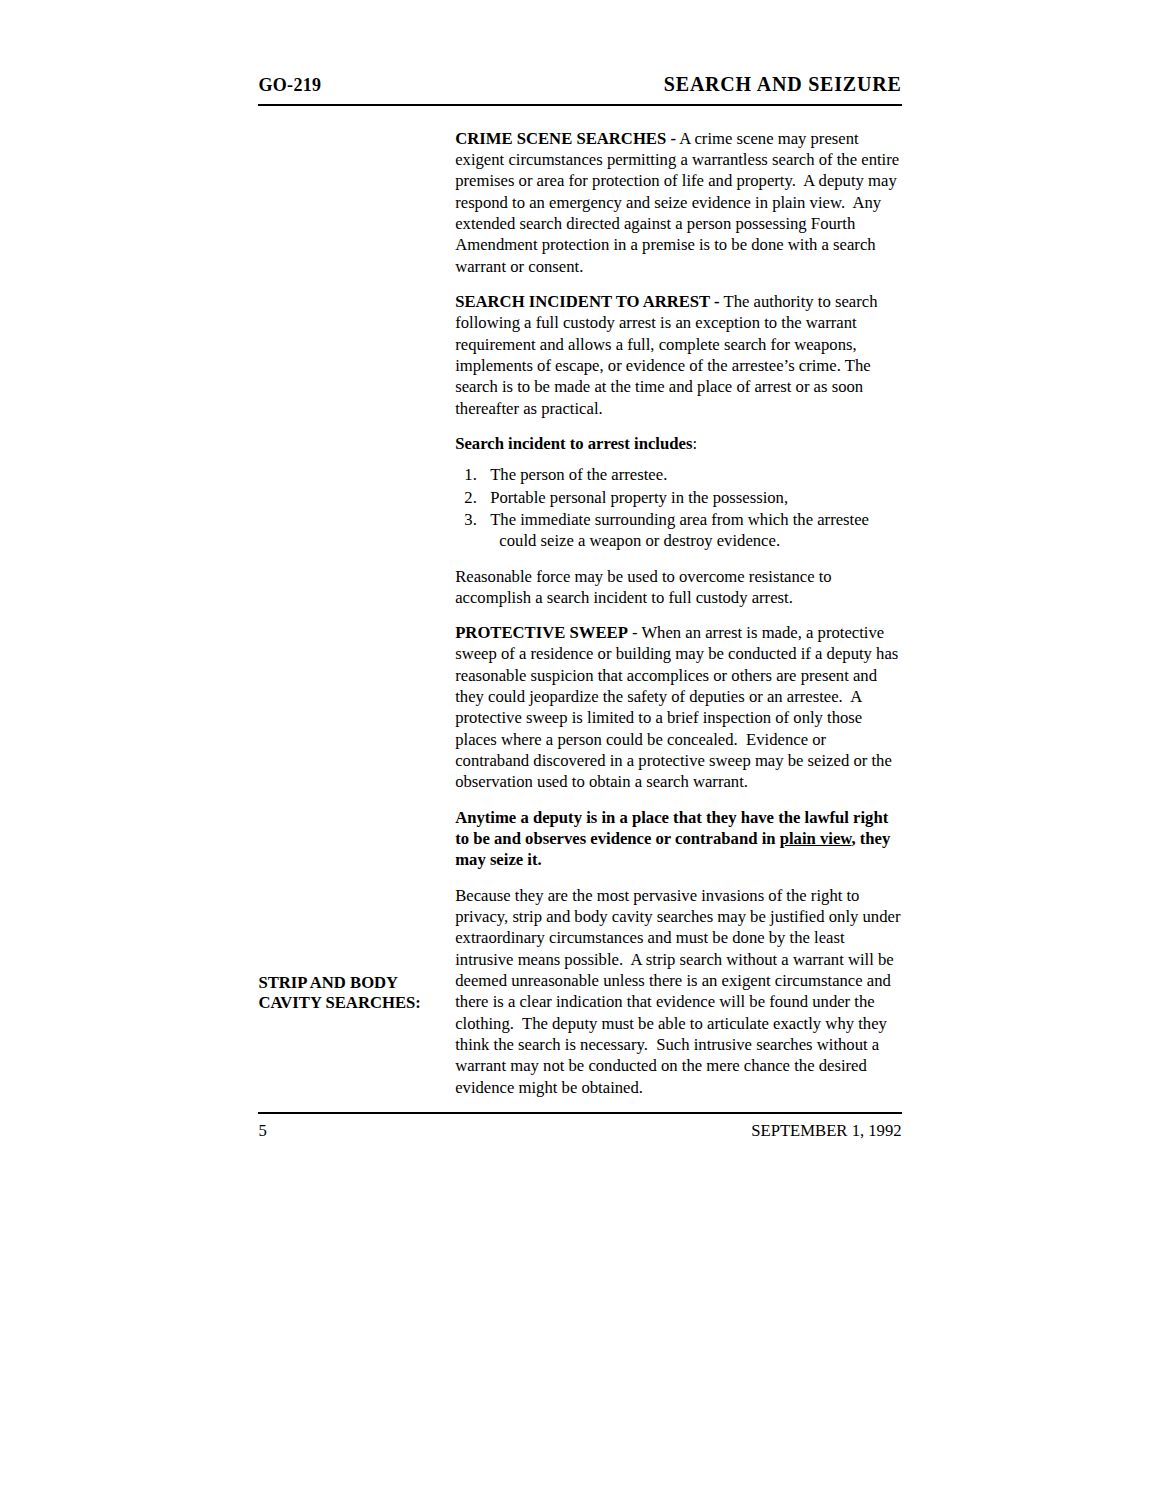GO-219
SEARCH AND SEIZURE
STRIP AND BODY
CAVITY SEARCHES:
CRIME SCENE SEARCHES - A crime scene may present exigent circumstances permitting a warrantless search of the entire premises or area for protection of life and property. A deputy may respond to an emergency and seize evidence in plain view. Any extended search directed against a person possessing Fourth Amendment protection in a premise is to be done with a search warrant or consent.
SEARCH INCIDENT TO ARREST - The authority to search following a full custody arrest is an exception to the warrant requirement and allows a full, complete search for weapons, implements of escape, or evidence of the arrestee’s crime. The search is to be made at the time and place of arrest or as soon thereafter as practical.
Search incident to arrest includes:
The person of the arrestee.
Portable personal property in the possession,
The immediate surrounding area from which the arresteecould seize a weapon or destroy evidence.
Reasonable force may be used to overcome resistance to accomplish a search incident to full custody arrest.
PROTECTIVE SWEEP - When an arrest is made, a protective sweep of a residence or building may be conducted if a deputy has reasonable suspicion that accomplices or others are present and they could jeopardize the safety of deputies or an arrestee. A protective sweep is limited to a brief inspection of only those places where a person could be concealed. Evidence or contraband discovered in a protective sweep may be seized or the observation used to obtain a search warrant.
Anytime a deputy is in a place that they have the lawful right to be and observes evidence or contraband in plain view, they may seize it.
Because they are the most pervasive invasions of the right to privacy, strip and body cavity searches may be justified only under extraordinary circumstances and must be done by the least intrusive means possible. A strip search without a warrant will be deemed unreasonable unless there is an exigent circumstance and there is a clear indication that evidence will be found under the clothing. The deputy must be able to articulate exactly why they think the search is necessary. Such intrusive searches without a warrant may not be conducted on the mere chance the desired evidence might be obtained.
5
SEPTEMBER 1, 1992